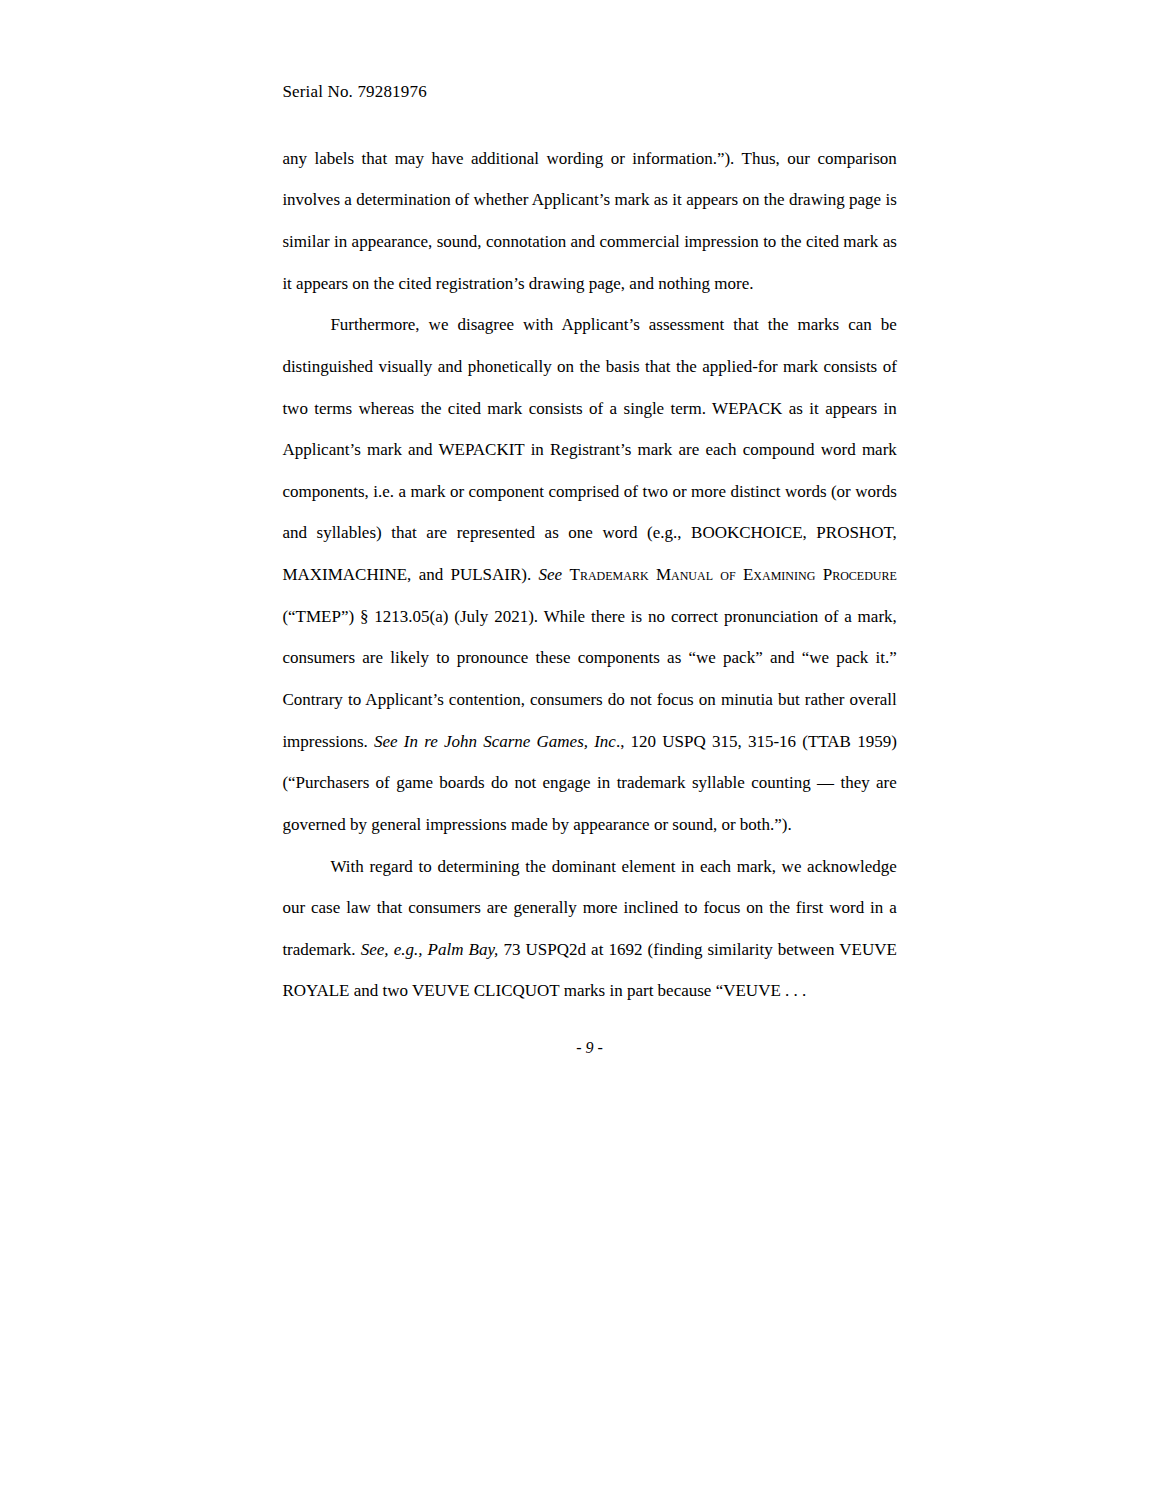Serial No. 79281976
any labels that may have additional wording or information.”). Thus, our comparison involves a determination of whether Applicant’s mark as it appears on the drawing page is similar in appearance, sound, connotation and commercial impression to the cited mark as it appears on the cited registration’s drawing page, and nothing more.
Furthermore, we disagree with Applicant’s assessment that the marks can be distinguished visually and phonetically on the basis that the applied-for mark consists of two terms whereas the cited mark consists of a single term. WEPACK as it appears in Applicant’s mark and WEPACKIT in Registrant’s mark are each compound word mark components, i.e. a mark or component comprised of two or more distinct words (or words and syllables) that are represented as one word (e.g., BOOKCHOICE, PROSHOT, MAXIMACHINE, and PULSAIR). See Trademark Manual of Examining Procedure (“TMEP”) § 1213.05(a) (July 2021). While there is no correct pronunciation of a mark, consumers are likely to pronounce these components as “we pack” and “we pack it.” Contrary to Applicant’s contention, consumers do not focus on minutia but rather overall impressions. See In re John Scarne Games, Inc., 120 USPQ 315, 315-16 (TTAB 1959) (“Purchasers of game boards do not engage in trademark syllable counting — they are governed by general impressions made by appearance or sound, or both.”).
With regard to determining the dominant element in each mark, we acknowledge our case law that consumers are generally more inclined to focus on the first word in a trademark. See, e.g., Palm Bay, 73 USPQ2d at 1692 (finding similarity between VEUVE ROYALE and two VEUVE CLICQUOT marks in part because “VEUVE . . .
- 9 -